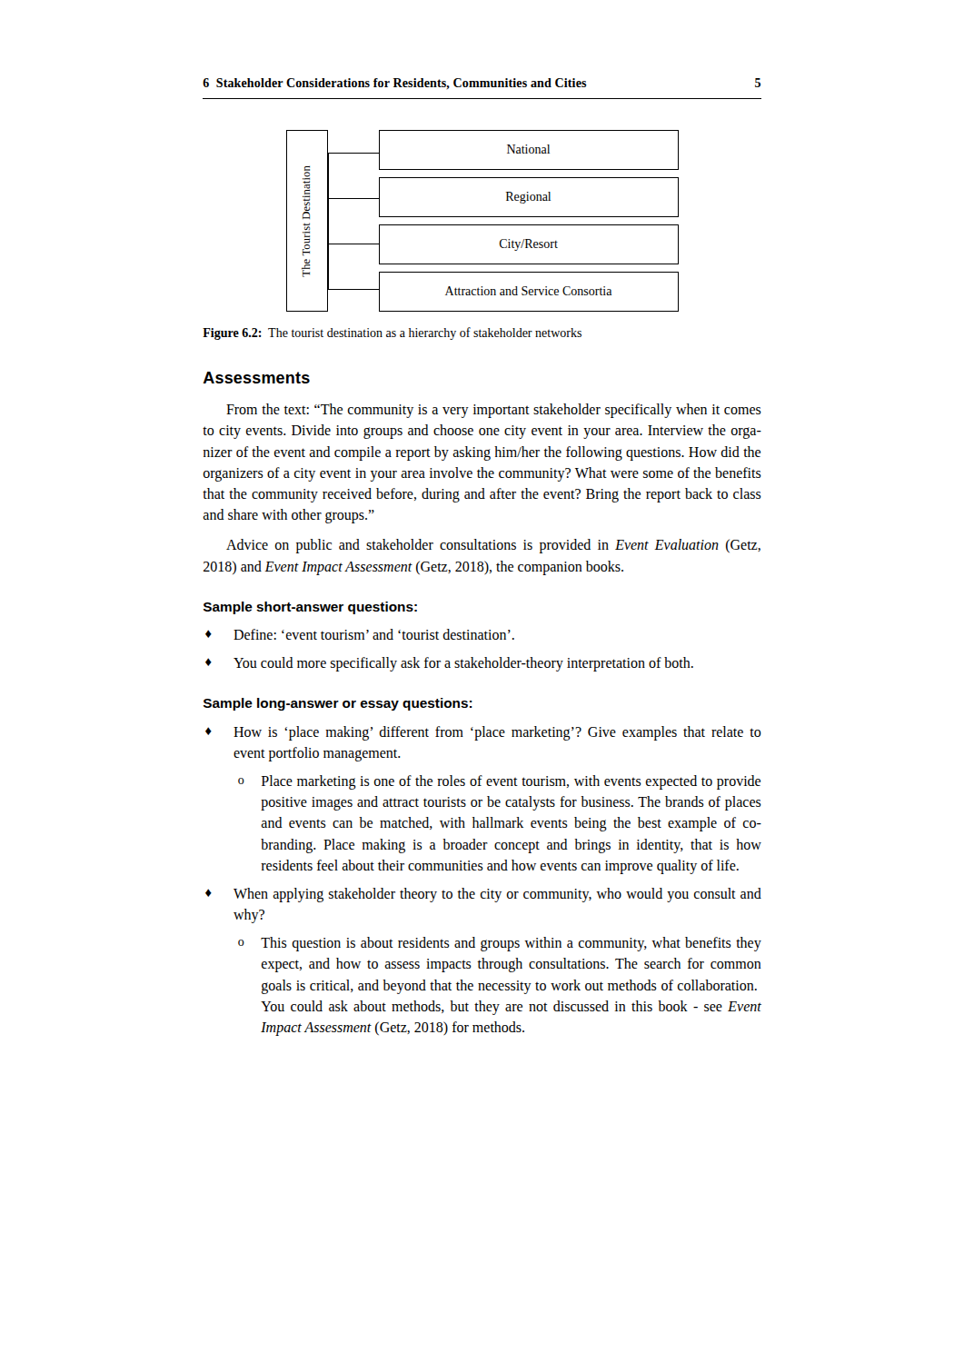6 Stakeholder Considerations for Residents, Communities and Cities
5
The Tourist Destination
National
Regional
City/Resort
Attraction and Service Consortia
Figure 6.2: The tourist destination as a hierarchy of stakeholder networks
Assessments
From the text: “The community is a very important stakeholder specifically when it comes to city events. Divide into groups and choose one city event in your area. Interview the organizer of the event and compile a report by asking him/her the following questions. How did the organizers of a city event in your area involve the community? What were some of the benefits that the community received before, during and after the event? Bring the report back to class and share with other groups.”
Advice on public and stakeholder consultations is provided in Event Evaluation (Getz, 2018) and Event Impact Assessment (Getz, 2018), the companion books.
Sample short-answer questions:
Define: ‘event tourism’ and ‘tourist destination’.
You could more specifically ask for a stakeholder-theory interpretation of both.
Sample long-answer or essay questions:
How is ‘place making’ different from ‘place marketing’? Give examples that relate to event portfolio management.
Place marketing is one of the roles of event tourism, with events expected to provide positive images and attract tourists or be catalysts for business. The brands of places and events can be matched, with hallmark events being the best example of co-branding. Place making is a broader concept and brings in identity, that is how residents feel about their communities and how events can improve quality of life.
When applying stakeholder theory to the city or community, who would you consult and why?
This question is about residents and groups within a community, what benefits they expect, and how to assess impacts through consultations. The search for common goals is critical, and beyond that the necessity to work out methods of collaboration. You could ask about methods, but they are not discussed in this book - see Event Impact Assessment (Getz, 2018) for methods.